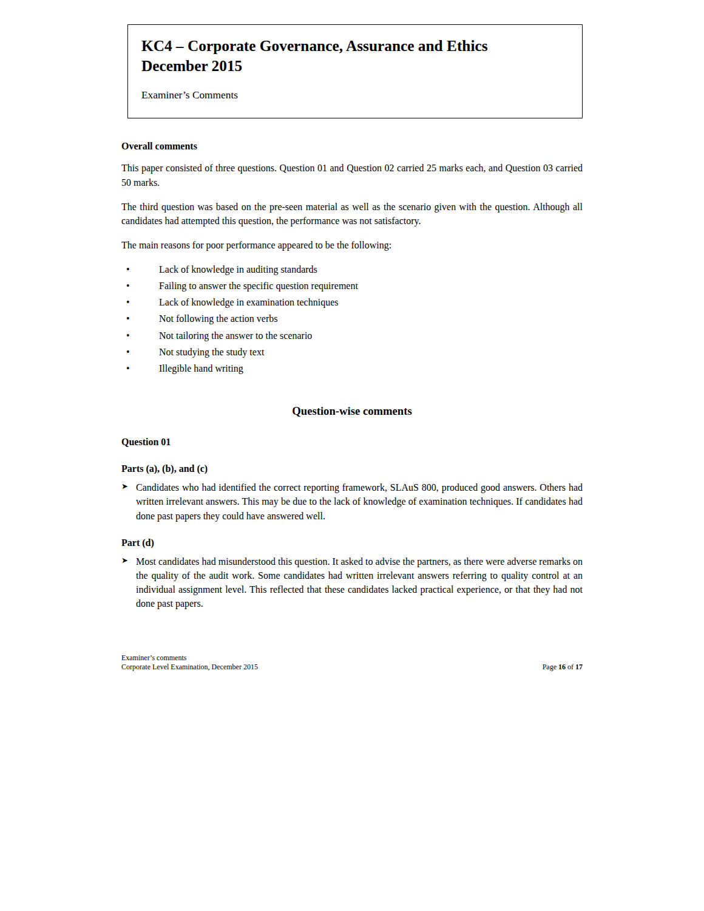KC4 – Corporate Governance, Assurance and Ethics
December 2015
Examiner’s Comments
Overall comments
This paper consisted of three questions. Question 01 and Question 02 carried 25 marks each, and Question 03 carried 50 marks.
The third question was based on the pre-seen material as well as the scenario given with the question. Although all candidates had attempted this question, the performance was not satisfactory.
The main reasons for poor performance appeared to be the following:
Lack of knowledge in auditing standards
Failing to answer the specific question requirement
Lack of knowledge in examination techniques
Not following the action verbs
Not tailoring the answer to the scenario
Not studying the study text
Illegible hand writing
Question-wise comments
Question 01
Parts (a), (b), and (c)
Candidates who had identified the correct reporting framework, SLAuS 800, produced good answers. Others had written irrelevant answers. This may be due to the lack of knowledge of examination techniques. If candidates had done past papers they could have answered well.
Part (d)
Most candidates had misunderstood this question. It asked to advise the partners, as there were adverse remarks on the quality of the audit work. Some candidates had written irrelevant answers referring to quality control at an individual assignment level. This reflected that these candidates lacked practical experience, or that they had not done past papers.
Examiner’s comments
Corporate Level Examination, December 2015
Page 16 of 17